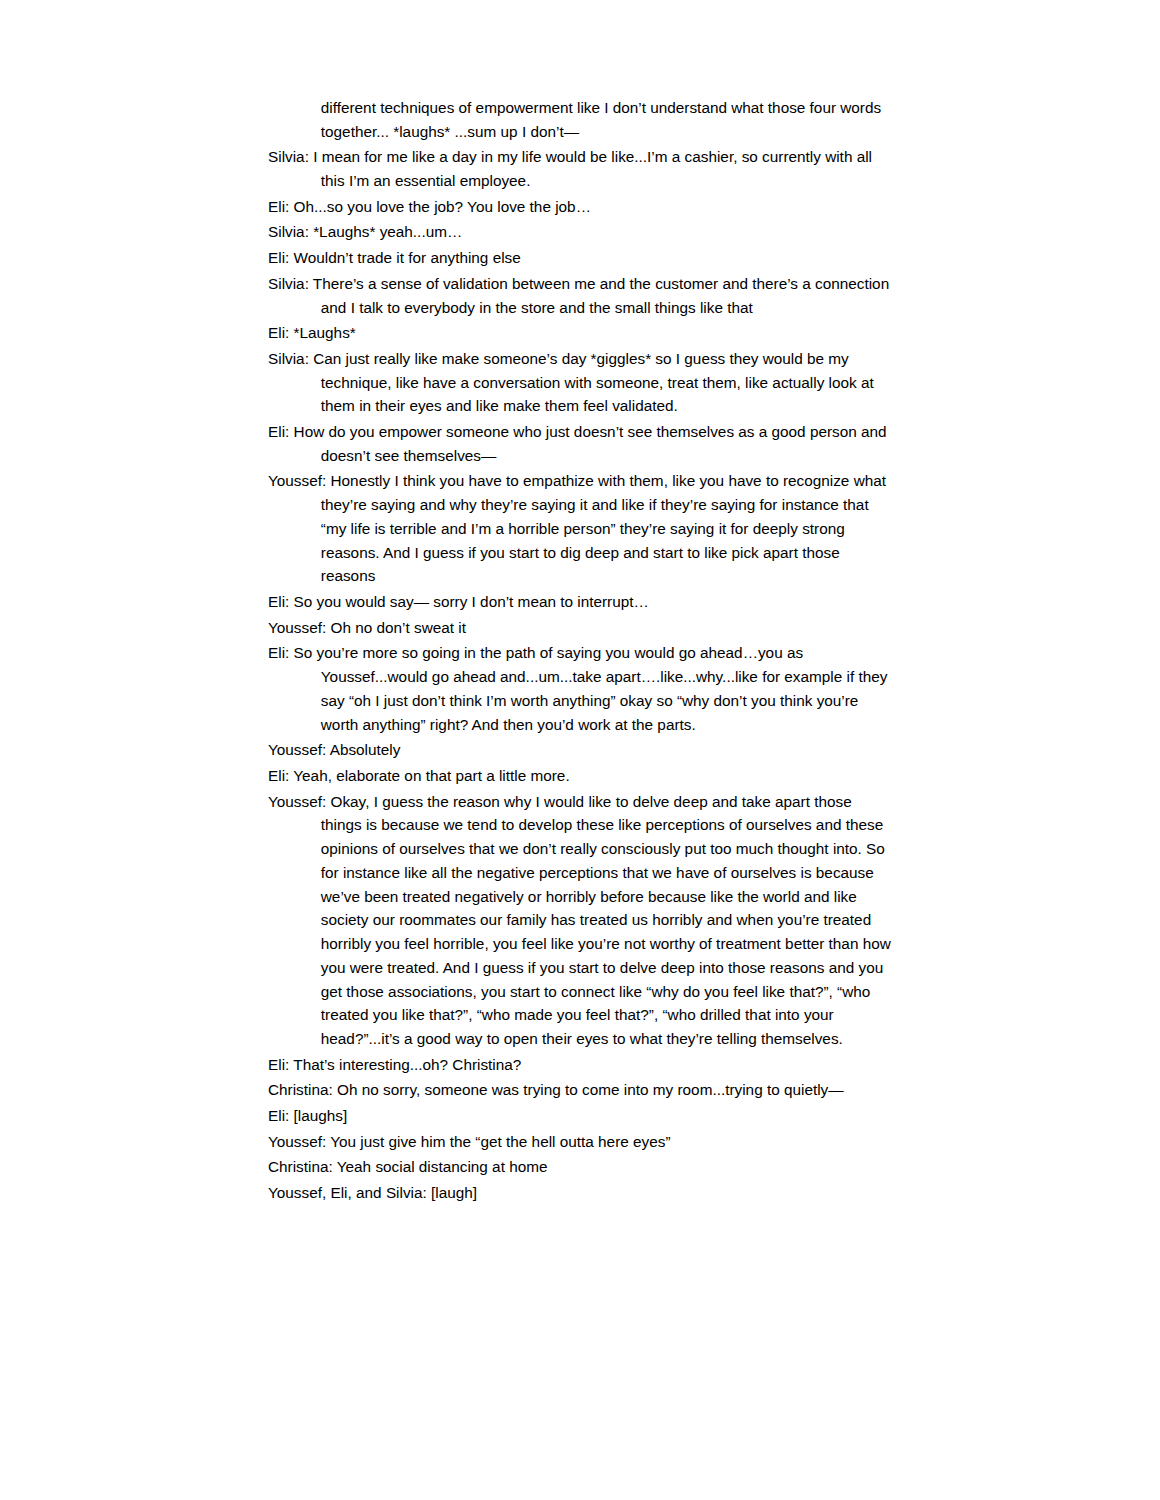different techniques of empowerment like I don’t understand what those four words together... *laughs* ...sum up I don’t—
Silvia: I mean for me like a day in my life would be like...I’m a cashier, so currently with all this I’m an essential employee.
Eli: Oh...so you love the job? You love the job…
Silvia: *Laughs* yeah...um…
Eli: Wouldn’t trade it for anything else
Silvia: There’s a sense of validation between me and the customer and there’s a connection and I talk to everybody in the store and the small things like that
Eli: *Laughs*
Silvia: Can just really like make someone’s day *giggles* so I guess they would be my technique, like have a conversation with someone, treat them, like actually look at them in their eyes and like make them feel validated.
Eli: How do you empower someone who just doesn’t see themselves as a good person and doesn’t see themselves—
Youssef: Honestly I think you have to empathize with them, like you have to recognize what they’re saying and why they’re saying it and like if they’re saying for instance that “my life is terrible and I’m a horrible person” they’re saying it for deeply strong reasons. And I guess if you start to dig deep and start to like pick apart those reasons
Eli: So you would say— sorry I don’t mean to interrupt…
Youssef: Oh no don’t sweat it
Eli: So you’re more so going in the path of saying you would go ahead…you as Youssef...would go ahead and...um...take apart….like...why...like for example if they say “oh I just don’t think I’m worth anything” okay so “why don’t you think you’re worth anything” right? And then you’d work at the parts.
Youssef: Absolutely
Eli: Yeah, elaborate on that part a little more.
Youssef: Okay, I guess the reason why I would like to delve deep and take apart those things is because we tend to develop these like perceptions of ourselves and these opinions of ourselves that we don’t really consciously put too much thought into. So for instance like all the negative perceptions that we have of ourselves is because we’ve been treated negatively or horribly before because like the world and like society our roommates our family has treated us horribly and when you’re treated horribly you feel horrible, you feel like you’re not worthy of treatment better than how you were treated. And I guess if you start to delve deep into those reasons and you get those associations, you start to connect like “why do you feel like that?”, “who treated you like that?”, “who made you feel that?”, “who drilled that into your head?”...it’s a good way to open their eyes to what they’re telling themselves.
Eli: That’s interesting...oh? Christina?
Christina: Oh no sorry, someone was trying to come into my room...trying to quietly—
Eli: [laughs]
Youssef: You just give him the “get the hell outta here eyes”
Christina: Yeah social distancing at home
Youssef, Eli, and Silvia: [laugh]